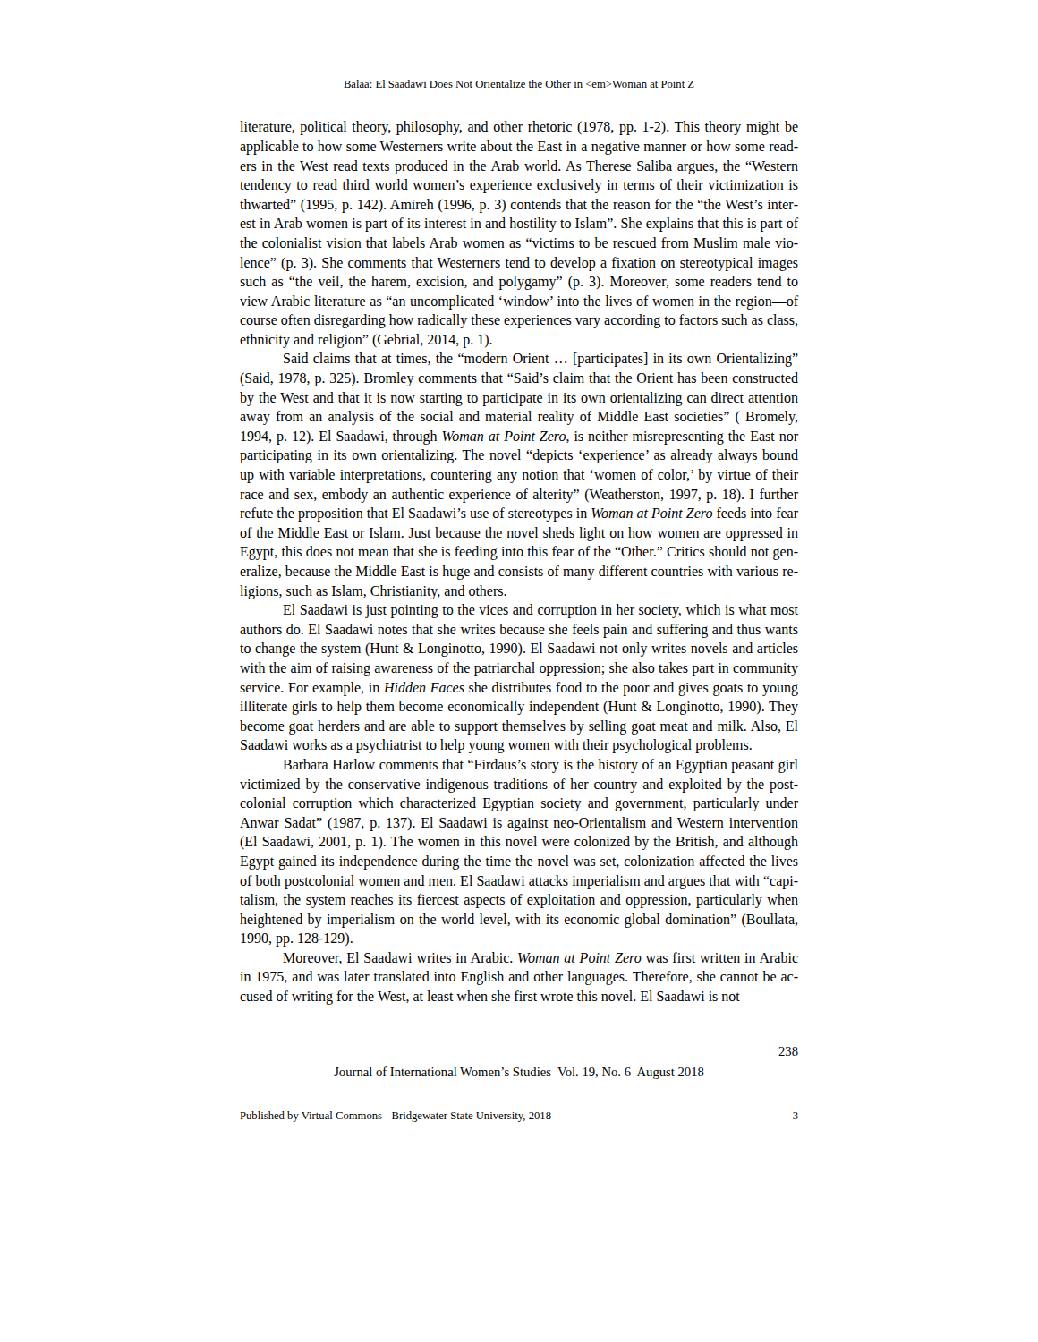Balaa: El Saadawi Does Not Orientalize the Other in <em>Woman at Point Z
literature, political theory, philosophy, and other rhetoric (1978, pp. 1-2). This theory might be applicable to how some Westerners write about the East in a negative manner or how some readers in the West read texts produced in the Arab world. As Therese Saliba argues, the “Western tendency to read third world women’s experience exclusively in terms of their victimization is thwarted” (1995, p. 142). Amireh (1996, p. 3) contends that the reason for the “the West’s interest in Arab women is part of its interest in and hostility to Islam”. She explains that this is part of the colonialist vision that labels Arab women as “victims to be rescued from Muslim male violence” (p. 3). She comments that Westerners tend to develop a fixation on stereotypical images such as “the veil, the harem, excision, and polygamy” (p. 3). Moreover, some readers tend to view Arabic literature as “an uncomplicated ‘window’ into the lives of women in the region—of course often disregarding how radically these experiences vary according to factors such as class, ethnicity and religion” (Gebrial, 2014, p. 1).
Said claims that at times, the “modern Orient … [participates] in its own Orientalizing” (Said, 1978, p. 325). Bromley comments that “Said’s claim that the Orient has been constructed by the West and that it is now starting to participate in its own orientalizing can direct attention away from an analysis of the social and material reality of Middle East societies” ( Bromely, 1994, p. 12). El Saadawi, through Woman at Point Zero, is neither misrepresenting the East nor participating in its own orientalizing. The novel “depicts ‘experience’ as already always bound up with variable interpretations, countering any notion that ‘women of color,’ by virtue of their race and sex, embody an authentic experience of alterity” (Weatherston, 1997, p. 18). I further refute the proposition that El Saadawi’s use of stereotypes in Woman at Point Zero feeds into fear of the Middle East or Islam. Just because the novel sheds light on how women are oppressed in Egypt, this does not mean that she is feeding into this fear of the “Other.” Critics should not generalize, because the Middle East is huge and consists of many different countries with various religions, such as Islam, Christianity, and others.
El Saadawi is just pointing to the vices and corruption in her society, which is what most authors do. El Saadawi notes that she writes because she feels pain and suffering and thus wants to change the system (Hunt & Longinotto, 1990). El Saadawi not only writes novels and articles with the aim of raising awareness of the patriarchal oppression; she also takes part in community service. For example, in Hidden Faces she distributes food to the poor and gives goats to young illiterate girls to help them become economically independent (Hunt & Longinotto, 1990). They become goat herders and are able to support themselves by selling goat meat and milk. Also, El Saadawi works as a psychiatrist to help young women with their psychological problems.
Barbara Harlow comments that “Firdaus’s story is the history of an Egyptian peasant girl victimized by the conservative indigenous traditions of her country and exploited by the post-colonial corruption which characterized Egyptian society and government, particularly under Anwar Sadat” (1987, p. 137). El Saadawi is against neo-Orientalism and Western intervention (El Saadawi, 2001, p. 1). The women in this novel were colonized by the British, and although Egypt gained its independence during the time the novel was set, colonization affected the lives of both postcolonial women and men. El Saadawi attacks imperialism and argues that with “capitalism, the system reaches its fiercest aspects of exploitation and oppression, particularly when heightened by imperialism on the world level, with its economic global domination” (Boullata, 1990, pp. 128-129).
Moreover, El Saadawi writes in Arabic. Woman at Point Zero was first written in Arabic in 1975, and was later translated into English and other languages. Therefore, she cannot be accused of writing for the West, at least when she first wrote this novel. El Saadawi is not
238
Journal of International Women’s Studies Vol. 19, No. 6 August 2018
Published by Virtual Commons - Bridgewater State University, 2018
3